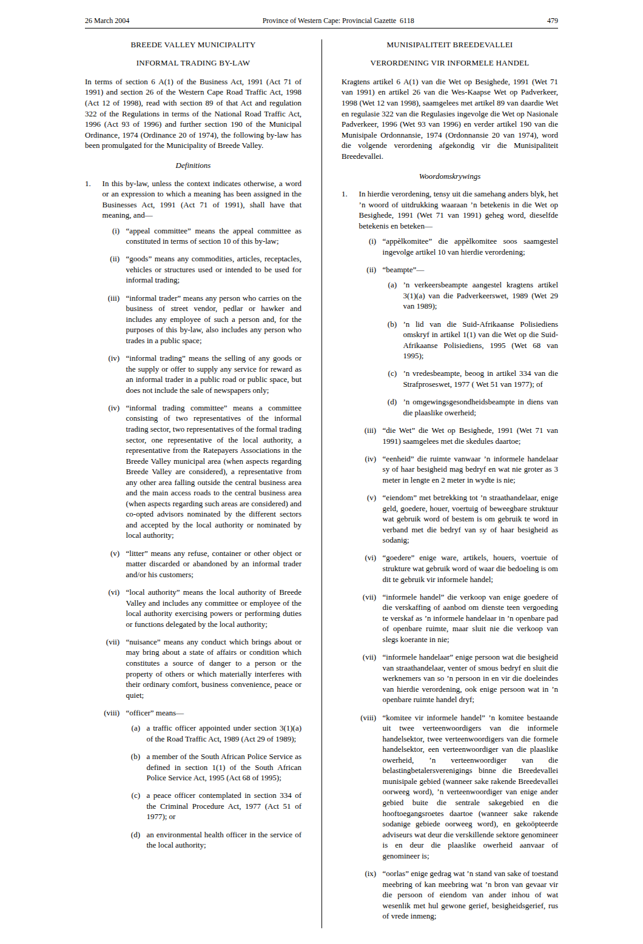26 March 2004 Province of Western Cape: Provincial Gazette 6118 479
Breede Valley Municipality
Informal Trading By-law
In terms of section 6 A(1) of the Business Act, 1991 (Act 71 of 1991) and section 26 of the Western Cape Road Traffic Act, 1998 (Act 12 of 1998), read with section 89 of that Act and regulation 322 of the Regulations in terms of the National Road Traffic Act, 1996 (Act 93 of 1996) and further section 190 of the Municipal Ordinance, 1974 (Ordinance 20 of 1974), the following by-law has been promulgated for the Municipality of Breede Valley.
Definitions
1. In this by-law, unless the context indicates otherwise, a word or an expression to which a meaning has been assigned in the Businesses Act, 1991 (Act 71 of 1991), shall have that meaning, and—
(i) “appeal committee” means the appeal committee as constituted in terms of section 10 of this by-law;
(ii) “goods” means any commodities, articles, receptacles, vehicles or structures used or intended to be used for informal trading;
(iii) “informal trader” means any person who carries on the business of street vendor, pedlar or hawker and includes any employee of such a person and, for the purposes of this by-law, also includes any person who trades in a public space;
(iv) “informal trading” means the selling of any goods or the supply or offer to supply any service for reward as an informal trader in a public road or public space, but does not include the sale of newspapers only;
(iv) “informal trading committee” means a committee consisting of two representatives of the informal trading sector, two representatives of the formal trading sector, one representative of the local authority, a representative from the Ratepayers Associations in the Breede Valley municipal area (when aspects regarding Breede Valley are considered), a representative from any other area falling outside the central business area and the main access roads to the central business area (when aspects regarding such areas are considered) and co-opted advisors nominated by the different sectors and accepted by the local authority or nominated by local authority;
(v) “litter” means any refuse, container or other object or matter discarded or abandoned by an informal trader and/or his customers;
(vi) “local authority” means the local authority of Breede Valley and includes any committee or employee of the local authority exercising powers or performing duties or functions delegated by the local authority;
(vii) “nuisance” means any conduct which brings about or may bring about a state of affairs or condition which constitutes a source of danger to a person or the property of others or which materially interferes with their ordinary comfort, business convenience, peace or quiet;
(viii) “officer” means—
(a) a traffic officer appointed under section 3(1)(a) of the Road Traffic Act, 1989 (Act 29 of 1989);
(b) a member of the South African Police Service as defined in section 1(1) of the South African Police Service Act, 1995 (Act 68 of 1995);
(c) a peace officer contemplated in section 334 of the Criminal Procedure Act, 1977 (Act 51 of 1977); or
(d) an environmental health officer in the service of the local authority;
Munisipaliteit Breedevallei
Verordening vir Informele Handel
Kragtens artikel 6 A(1) van die Wet op Besighede, 1991 (Wet 71 van 1991) en artikel 26 van die Wes-Kaapse Wet op Padverkeer, 1998 (Wet 12 van 1998), saamgelees met artikel 89 van daardie Wet en regulasie 322 van die Regulasies ingevolge die Wet op Nasionale Padverkeer, 1996 (Wet 93 van 1996) en verder artikel 190 van die Munisipale Ordonnansie, 1974 (Ordonnansie 20 van 1974), word die volgende verordening afgekondig vir die Munisipaliteit Breedevallei.
Woordomskrywings
1. In hierdie verordening, tensy uit die samehang anders blyk, het ’n woord of uitdrukking waaraan ’n betekenis in die Wet op Besighede, 1991 (Wet 71 van 1991) geheg word, dieselfde betekenis en beteken—
(i) “appèlkomitee” die appèlkomitee soos saamgestel ingevolge artikel 10 van hierdie verordening;
(ii) “beampte”—
(a) ’n verkeersbeampte aangestel kragtens artikel 3(1)(a) van die Padverkeerswet, 1989 (Wet 29 van 1989);
(b) ’n lid van die Suid-Afrikaanse Polisiediens omskryf in artikel 1(1) van die Wet op die Suid-Afrikaanse Polisiediens, 1995 (Wet 68 van 1995);
(c) ’n vredesbeampte, beoog in artikel 334 van die Strafproseswet, 1977 ( Wet 51 van 1977); of
(d) ’n omgewingsgesondheidsbeampte in diens van die plaaslike owerheid;
(iii) “die Wet” die Wet op Besighede, 1991 (Wet 71 van 1991) saamgelees met die skedules daartoe;
(iv) “eenheid” die ruimte vanwaar ’n informele handelaar sy of haar besigheid mag bedryf en wat nie groter as 3 meter in lengte en 2 meter in wydte is nie;
(v) “eiendom” met betrekking tot ’n straathandelaar, enige geld, goedere, houer, voertuig of beweegbare struktuur wat gebruik word of bestem is om gebruik te word in verband met die bedryf van sy of haar besigheid as sodanig;
(vi) “goedere” enige ware, artikels, houers, voertuie of strukture wat gebruik word of waar die bedoeling is om dit te gebruik vir informele handel;
(vii) “informele handel” die verkoop van enige goedere of die verskaffing of aanbod om dienste teen vergoeding te verskaf as ’n informele handelaar in ’n openbare pad of openbare ruimte, maar sluit nie die verkoop van slegs koerante in nie;
(vii) “informele handelaar” enige persoon wat die besigheid van straathandelaar, venter of smous bedryf en sluit die werknemers van so ’n persoon in en vir die doeleindes van hierdie verordening, ook enige persoon wat in ’n openbare ruimte handel dryf;
(viii) “komitee vir informele handel” ’n komitee bestaande uit twee verteenwoordigers van die informele handelsektor, twee verteenwoordigers van die formele handelsektor, een verteenwoordiger van die plaaslike owerheid, ’n verteenwoordiger van die belastingbetalersverenigings binne die Breedevallei munisipale gebied (wanneer sake rakende Breedevallei oorweeg word), ’n verteenwoordiger van enige ander gebied buite die sentrale sakegebied en die hooftoegangsroetes daartoe (wanneer sake rakende sodanige gebiede oorweeg word), en gekoöpteerde adviseurs wat deur die verskillende sektore genomineer is en deur die plaaslike owerheid aanvaar of genomineer is;
(ix) “oorlas” enige gedrag wat ’n stand van sake of toestand meebring of kan meebring wat ’n bron van gevaar vir die persoon of eiendom van ander inhou of wat wesenlik met hul gewone gerief, besigheidsgerief, rus of vrede inmeng;